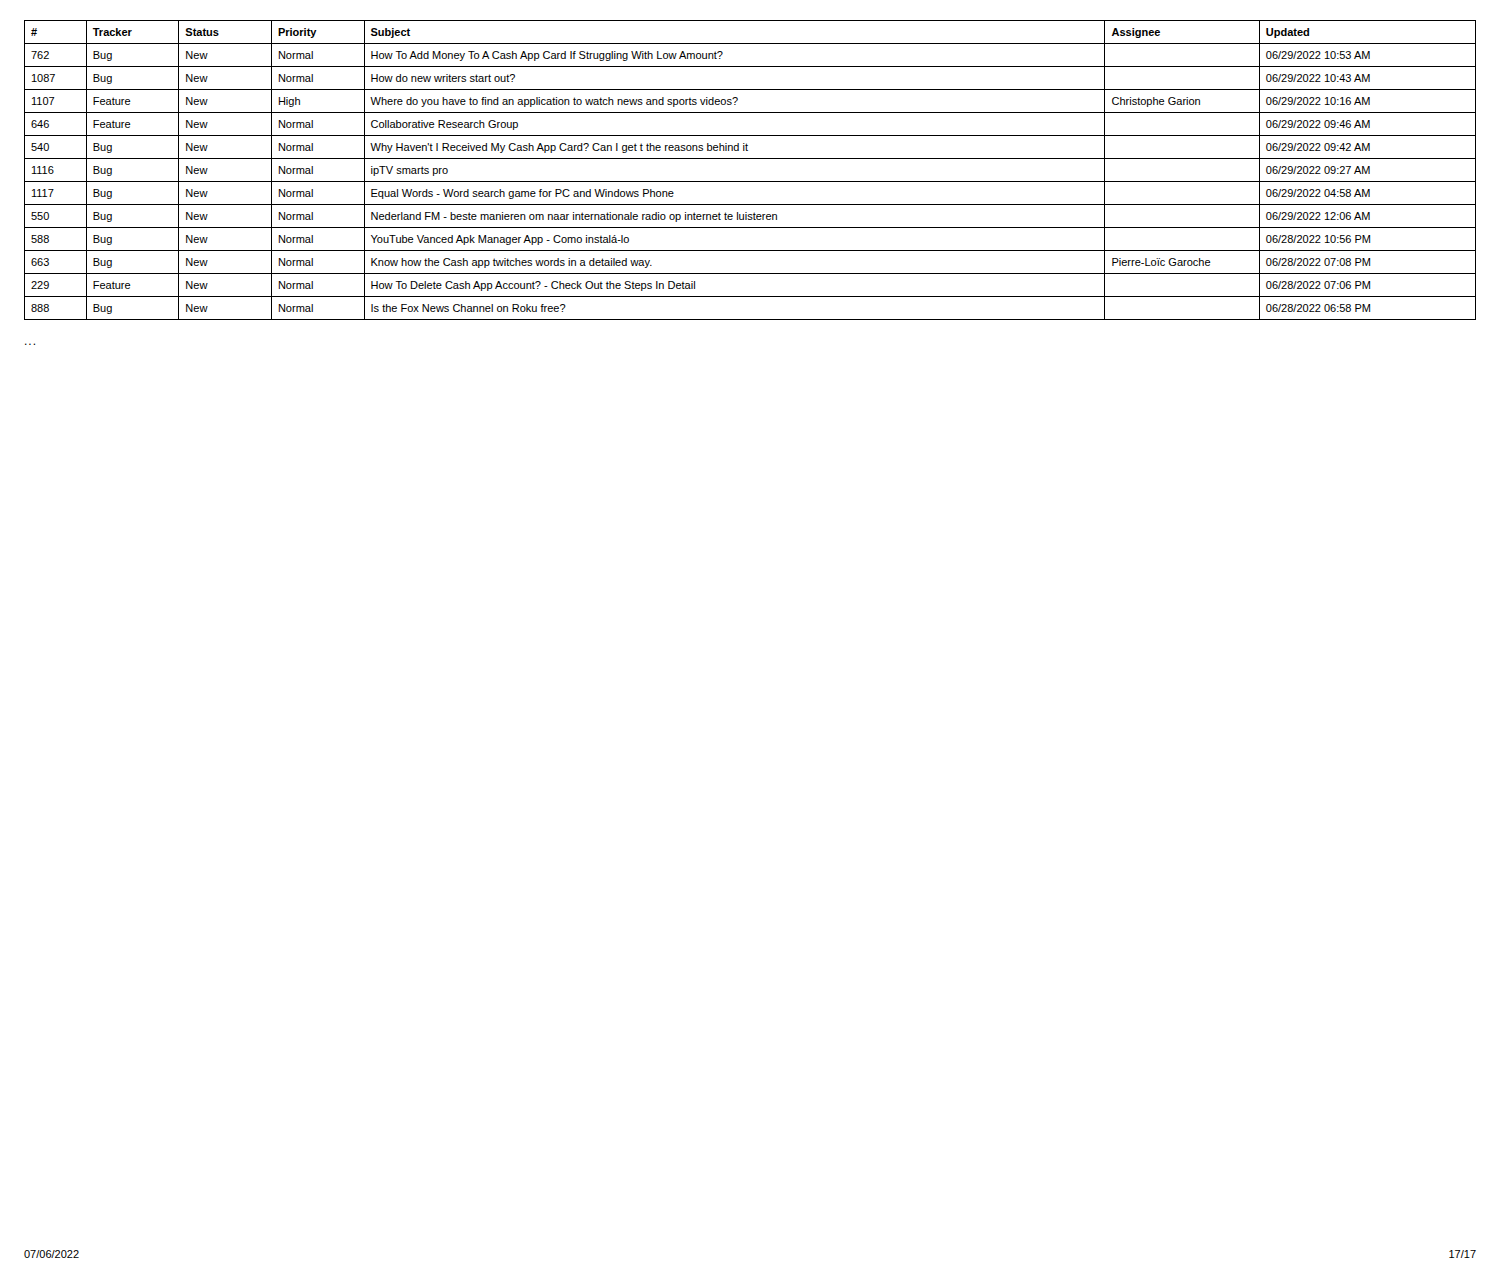| # | Tracker | Status | Priority | Subject | Assignee | Updated |
| --- | --- | --- | --- | --- | --- | --- |
| 762 | Bug | New | Normal | How To Add Money To A Cash App Card If Struggling With Low Amount? | | 06/29/2022 10:53 AM |
| 1087 | Bug | New | Normal | How do new writers start out? | | 06/29/2022 10:43 AM |
| 1107 | Feature | New | High | Where do you have to find an application to watch news and sports videos? | Christophe Garion | 06/29/2022 10:16 AM |
| 646 | Feature | New | Normal | Collaborative Research Group | | 06/29/2022 09:46 AM |
| 540 | Bug | New | Normal | Why Haven't I Received My Cash App Card? Can I get t the reasons behind it | | 06/29/2022 09:42 AM |
| 1116 | Bug | New | Normal | ipTV smarts pro | | 06/29/2022 09:27 AM |
| 1117 | Bug | New | Normal | Equal Words - Word search game for PC and Windows Phone | | 06/29/2022 04:58 AM |
| 550 | Bug | New | Normal | Nederland FM - beste manieren om naar internationale radio op internet te luisteren | | 06/29/2022 12:06 AM |
| 588 | Bug | New | Normal | YouTube Vanced Apk Manager App - Como instalá-lo | | 06/28/2022 10:56 PM |
| 663 | Bug | New | Normal | Know how the Cash app twitches words in a detailed way. | Pierre-Loïc Garoche | 06/28/2022 07:08 PM |
| 229 | Feature | New | Normal | How To Delete Cash App Account? - Check Out the Steps In Detail | | 06/28/2022 07:06 PM |
| 888 | Bug | New | Normal | Is the Fox News Channel on Roku free? | | 06/28/2022 06:58 PM |
...
07/06/2022 17/17